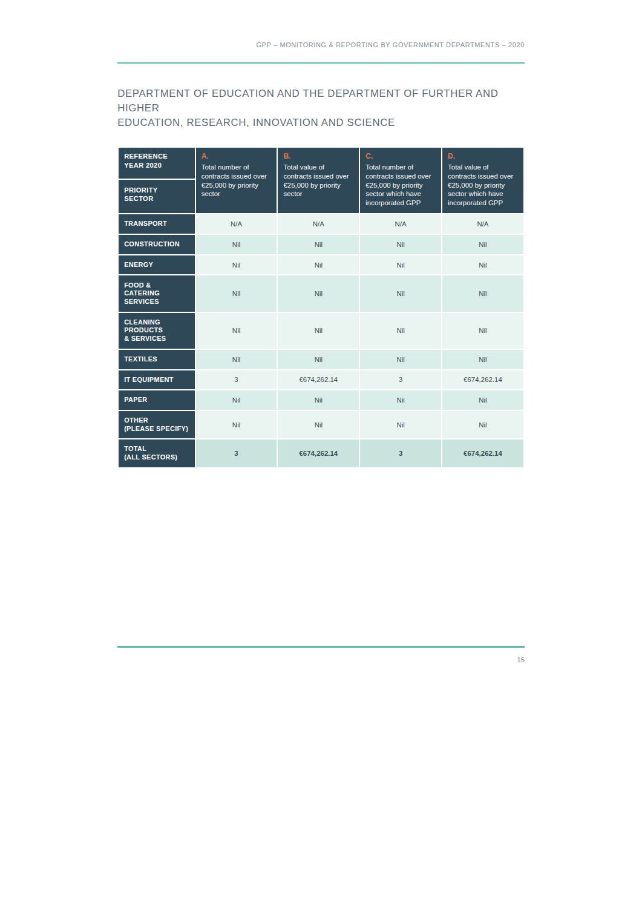GPP – Monitoring & Reporting by Government Departments – 2020
Department of Education and the Department of Further and Higher
Education, Research, Innovation and Science
| Reference Year 2020 | A. Total number of contracts issued over €25,000 by priority sector | B. Total value of contracts issued over €25,000 by priority sector | C. Total number of contracts issued over €25,000 by priority sector which have incorporated GPP | D. Total value of contracts issued over €25,000 by priority sector which have incorporated GPP |
| --- | --- | --- | --- | --- |
| Priority Sector |
| Transport | N/A | N/A | N/A | N/A |
| Construction | Nil | Nil | Nil | Nil |
| Energy | Nil | Nil | Nil | Nil |
| Food & Catering Services | Nil | Nil | Nil | Nil |
| Cleaning Products & Services | Nil | Nil | Nil | Nil |
| Textiles | Nil | Nil | Nil | Nil |
| IT Equipment | 3 | €674,262.14 | 3 | €674,262.14 |
| Paper | Nil | Nil | Nil | Nil |
| Other (please specify) | Nil | Nil | Nil | Nil |
| Total (all sectors) | 3 | €674,262.14 | 3 | €674,262.14 |
15